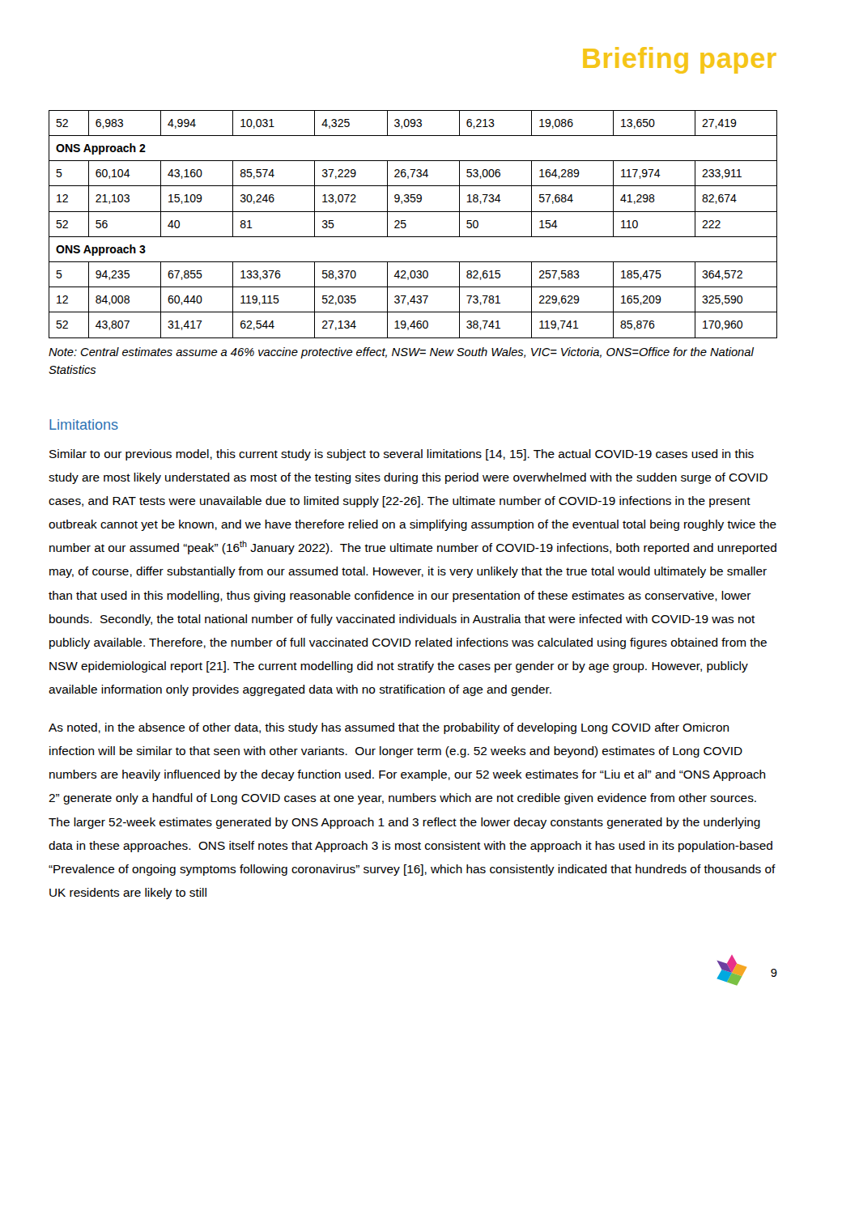Briefing paper
| 52 | 6,983 | 4,994 | 10,031 | 4,325 | 3,093 | 6,213 | 19,086 | 13,650 | 27,419 |
| ONS Approach 2 |
| 5 | 60,104 | 43,160 | 85,574 | 37,229 | 26,734 | 53,006 | 164,289 | 117,974 | 233,911 |
| 12 | 21,103 | 15,109 | 30,246 | 13,072 | 9,359 | 18,734 | 57,684 | 41,298 | 82,674 |
| 52 | 56 | 40 | 81 | 35 | 25 | 50 | 154 | 110 | 222 |
| ONS Approach 3 |
| 5 | 94,235 | 67,855 | 133,376 | 58,370 | 42,030 | 82,615 | 257,583 | 185,475 | 364,572 |
| 12 | 84,008 | 60,440 | 119,115 | 52,035 | 37,437 | 73,781 | 229,629 | 165,209 | 325,590 |
| 52 | 43,807 | 31,417 | 62,544 | 27,134 | 19,460 | 38,741 | 119,741 | 85,876 | 170,960 |
Note: Central estimates assume a 46% vaccine protective effect, NSW= New South Wales, VIC= Victoria, ONS=Office for the National Statistics
Limitations
Similar to our previous model, this current study is subject to several limitations [14, 15]. The actual COVID-19 cases used in this study are most likely understated as most of the testing sites during this period were overwhelmed with the sudden surge of COVID cases, and RAT tests were unavailable due to limited supply [22-26]. The ultimate number of COVID-19 infections in the present outbreak cannot yet be known, and we have therefore relied on a simplifying assumption of the eventual total being roughly twice the number at our assumed “peak” (16th January 2022). The true ultimate number of COVID-19 infections, both reported and unreported may, of course, differ substantially from our assumed total. However, it is very unlikely that the true total would ultimately be smaller than that used in this modelling, thus giving reasonable confidence in our presentation of these estimates as conservative, lower bounds. Secondly, the total national number of fully vaccinated individuals in Australia that were infected with COVID-19 was not publicly available. Therefore, the number of full vaccinated COVID related infections was calculated using figures obtained from the NSW epidemiological report [21]. The current modelling did not stratify the cases per gender or by age group. However, publicly available information only provides aggregated data with no stratification of age and gender.
As noted, in the absence of other data, this study has assumed that the probability of developing Long COVID after Omicron infection will be similar to that seen with other variants. Our longer term (e.g. 52 weeks and beyond) estimates of Long COVID numbers are heavily influenced by the decay function used. For example, our 52 week estimates for “Liu et al” and “ONS Approach 2” generate only a handful of Long COVID cases at one year, numbers which are not credible given evidence from other sources. The larger 52-week estimates generated by ONS Approach 1 and 3 reflect the lower decay constants generated by the underlying data in these approaches. ONS itself notes that Approach 3 is most consistent with the approach it has used in its population-based “Prevalence of ongoing symptoms following coronavirus” survey [16], which has consistently indicated that hundreds of thousands of UK residents are likely to still
9